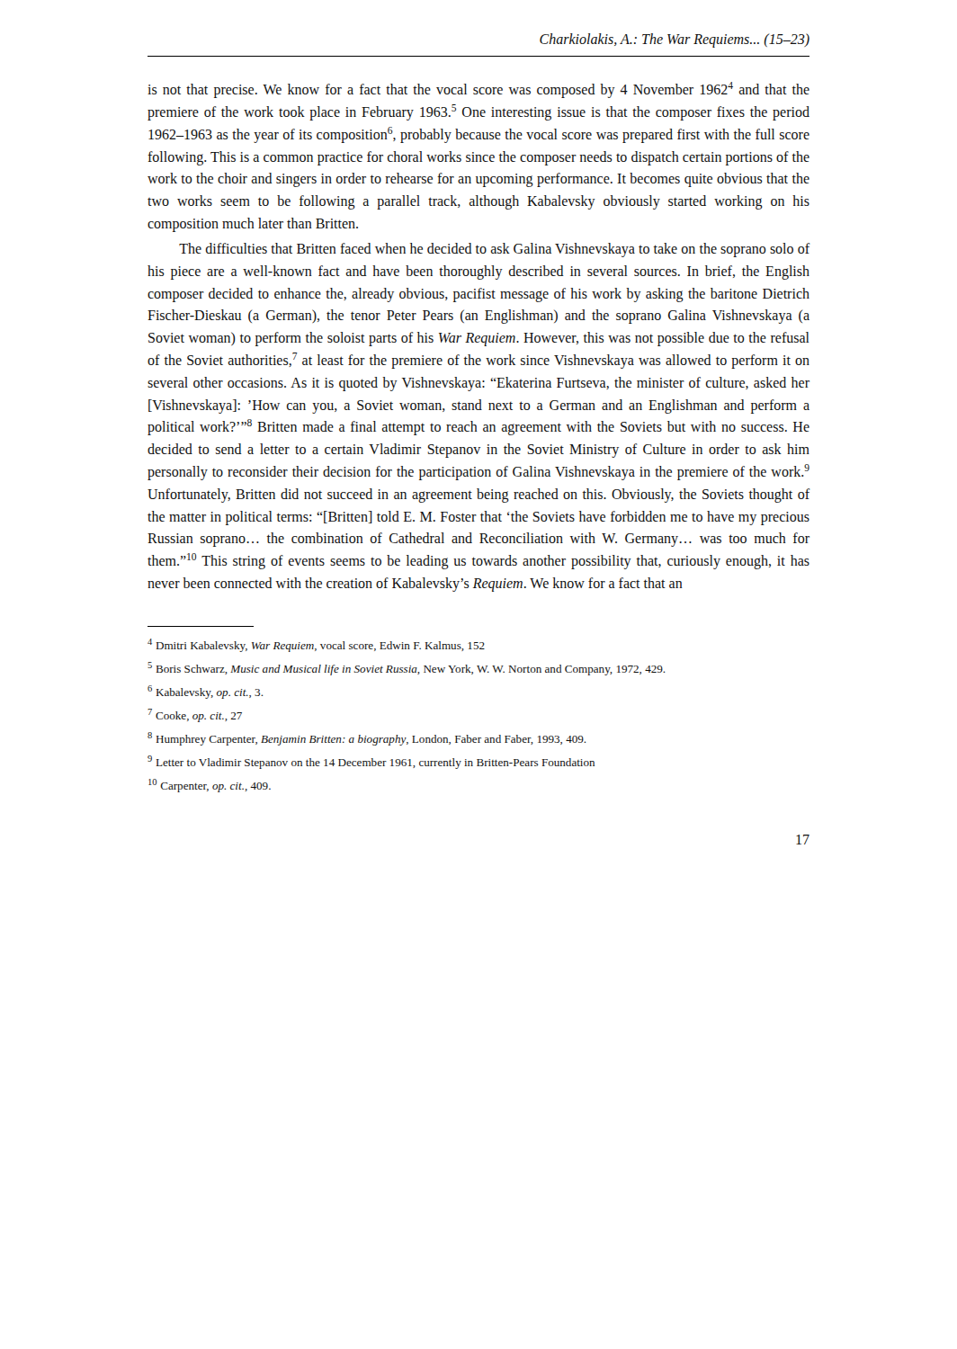Charkiolakis, A.: The War Requiems... (15–23)
is not that precise. We know for a fact that the vocal score was composed by 4 November 19624 and that the premiere of the work took place in February 1963.5 One interesting issue is that the composer fixes the period 1962–1963 as the year of its composition6, probably because the vocal score was prepared first with the full score following. This is a common practice for choral works since the composer needs to dispatch certain portions of the work to the choir and singers in order to rehearse for an upcoming performance. It becomes quite obvious that the two works seem to be following a parallel track, although Kabalevsky obviously started working on his composition much later than Britten.
The difficulties that Britten faced when he decided to ask Galina Vishnevskaya to take on the soprano solo of his piece are a well-known fact and have been thoroughly described in several sources. In brief, the English composer decided to enhance the, already obvious, pacifist message of his work by asking the baritone Dietrich Fischer-Dieskau (a German), the tenor Peter Pears (an Englishman) and the soprano Galina Vishnevskaya (a Soviet woman) to perform the soloist parts of his War Requiem. However, this was not possible due to the refusal of the Soviet authorities,7 at least for the premiere of the work since Vishnevskaya was allowed to perform it on several other occasions. As it is quoted by Vishnevskaya: “Ekaterina Furtseva, the minister of culture, asked her [Vishnevskaya]: ’How can you, a Soviet woman, stand next to a German and an Englishman and perform a political work?’”8 Britten made a final attempt to reach an agreement with the Soviets but with no success. He decided to send a letter to a certain Vladimir Stepanov in the Soviet Ministry of Culture in order to ask him personally to reconsider their decision for the participation of Galina Vishnevskaya in the premiere of the work.9 Unfortunately, Britten did not succeed in an agreement being reached on this. Obviously, the Soviets thought of the matter in political terms: “[Britten] told E. M. Foster that ‘the Soviets have forbidden me to have my precious Russian soprano… the combination of Cathedral and Reconciliation with W. Germany… was too much for them.”10 This string of events seems to be leading us towards another possibility that, curiously enough, it has never been connected with the creation of Kabalevsky’s Requiem. We know for a fact that an
4 Dmitri Kabalevsky, War Requiem, vocal score, Edwin F. Kalmus, 152
5 Boris Schwarz, Music and Musical life in Soviet Russia, New York, W. W. Norton and Company, 1972, 429.
6 Kabalevsky, op. cit., 3.
7 Cooke, op. cit., 27
8 Humphrey Carpenter, Benjamin Britten: a biography, London, Faber and Faber, 1993, 409.
9 Letter to Vladimir Stepanov on the 14 December 1961, currently in Britten-Pears Foundation
10 Carpenter, op. cit., 409.
17